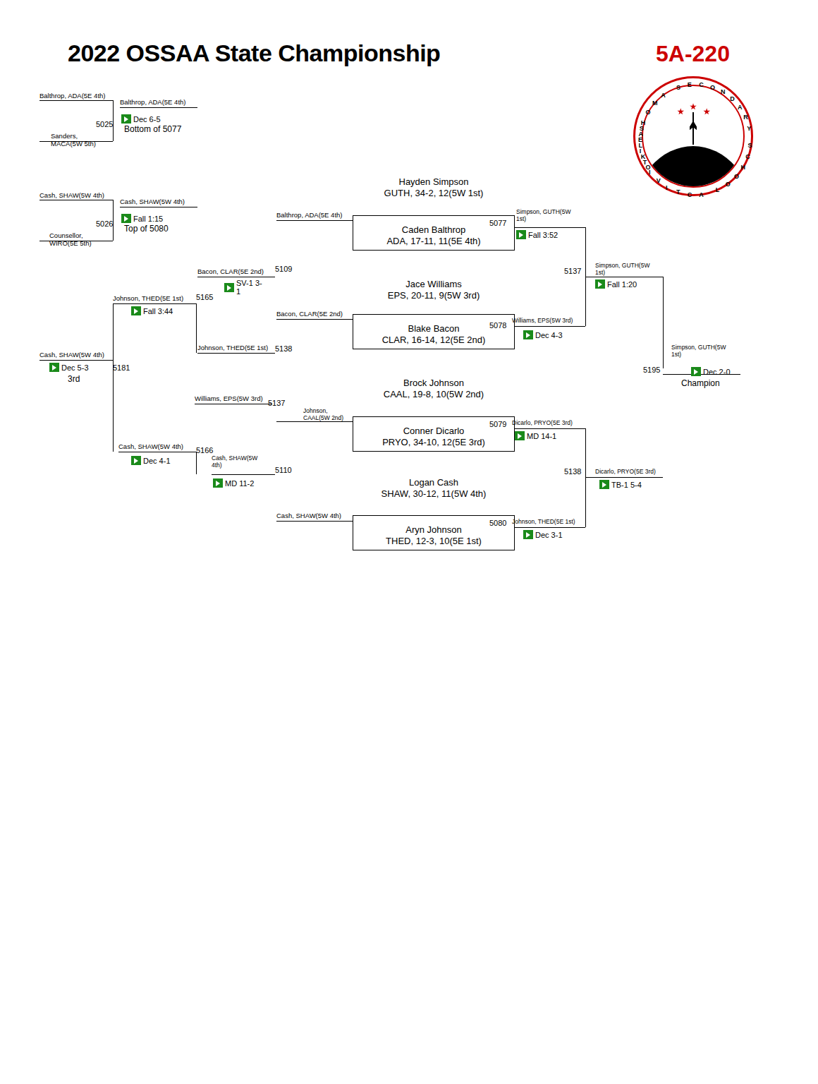2022 OSSAA State Championship
5A-220
O K L A H O M A S E C O N D A R Y S C H O O L A C T I V I T I E S
Balthrop, ADA(5E 4th)
Sanders,
MACA(5W 5th)
5025
Balthrop, ADA(5E 4th)
Dec 6-5
Bottom of 5077
Cash, SHAW(5W 4th)
Counsellor,
WIRO(5E 5th)
5026
Cash, SHAW(5W 4th)
Fall 1:15
Top of 5080
Caden Balthrop
ADA, 17-11, 11(5E 4th)
Balthrop, ADA(5E 4th)
Blake Bacon
CLAR, 16-14, 12(5E 2nd)
Bacon, CLAR(5E 2nd)
Conner Dicarlo
PRYO, 34-10, 12(5E 3rd)
Johnson,
CAAL(5W 2nd)
Aryn Johnson
THED, 12-3, 10(5E 1st)
Cash, SHAW(5W 4th)
Hayden Simpson
GUTH, 34-2, 12(5W 1st)
Jace Williams
EPS, 20-11, 9(5W 3rd)
Brock Johnson
CAAL, 19-8, 10(5W 2nd)
Logan Cash
SHAW, 30-12, 11(5W 4th)
5077
Simpson, GUTH(5W
1st)
Fall 3:52
5078
Williams, EPS(5W 3rd)
Dec 4-3
5079
Dicarlo, PRYO(5E 3rd)
MD 14-1
5080
Johnson, THED(5E 1st)
Dec 3-1
5137
Simpson, GUTH(5W
1st)
Fall 1:20
5138
Dicarlo, PRYO(5E 3rd)
TB-1 5-4
5195
Simpson, GUTH(5W
1st)
Dec 2-0
Champion
5109
Bacon, CLAR(5E 2nd)
SV-1 3-
1
5138
Johnson, THED(5E 1st)
5165
Johnson, THED(5E 1st)
Fall 3:44
5137
Williams, EPS(5W 3rd)
5110
Cash, SHAW(5W
4th)
MD 11-2
5166
Cash, SHAW(5W 4th)
Dec 4-1
5181
Cash, SHAW(5W 4th)
Dec 5-3
3rd